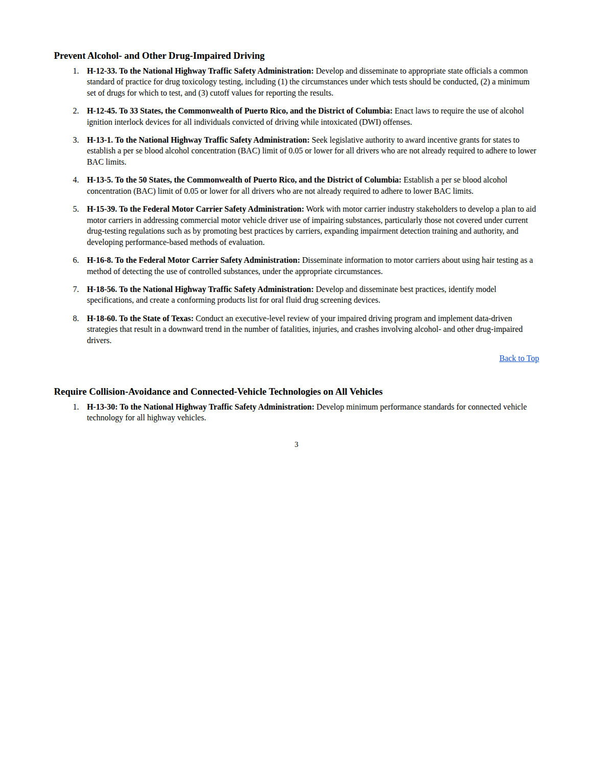Prevent Alcohol- and Other Drug-Impaired Driving
H-12-33. To the National Highway Traffic Safety Administration: Develop and disseminate to appropriate state officials a common standard of practice for drug toxicology testing, including (1) the circumstances under which tests should be conducted, (2) a minimum set of drugs for which to test, and (3) cutoff values for reporting the results.
H-12-45. To 33 States, the Commonwealth of Puerto Rico, and the District of Columbia: Enact laws to require the use of alcohol ignition interlock devices for all individuals convicted of driving while intoxicated (DWI) offenses.
H-13-1. To the National Highway Traffic Safety Administration: Seek legislative authority to award incentive grants for states to establish a per se blood alcohol concentration (BAC) limit of 0.05 or lower for all drivers who are not already required to adhere to lower BAC limits.
H-13-5. To the 50 States, the Commonwealth of Puerto Rico, and the District of Columbia: Establish a per se blood alcohol concentration (BAC) limit of 0.05 or lower for all drivers who are not already required to adhere to lower BAC limits.
H-15-39. To the Federal Motor Carrier Safety Administration: Work with motor carrier industry stakeholders to develop a plan to aid motor carriers in addressing commercial motor vehicle driver use of impairing substances, particularly those not covered under current drug-testing regulations such as by promoting best practices by carriers, expanding impairment detection training and authority, and developing performance-based methods of evaluation.
H-16-8. To the Federal Motor Carrier Safety Administration: Disseminate information to motor carriers about using hair testing as a method of detecting the use of controlled substances, under the appropriate circumstances.
H-18-56. To the National Highway Traffic Safety Administration: Develop and disseminate best practices, identify model specifications, and create a conforming products list for oral fluid drug screening devices.
H-18-60. To the State of Texas: Conduct an executive-level review of your impaired driving program and implement data-driven strategies that result in a downward trend in the number of fatalities, injuries, and crashes involving alcohol- and other drug-impaired drivers.
Back to Top
Require Collision-Avoidance and Connected-Vehicle Technologies on All Vehicles
H-13-30: To the National Highway Traffic Safety Administration: Develop minimum performance standards for connected vehicle technology for all highway vehicles.
3